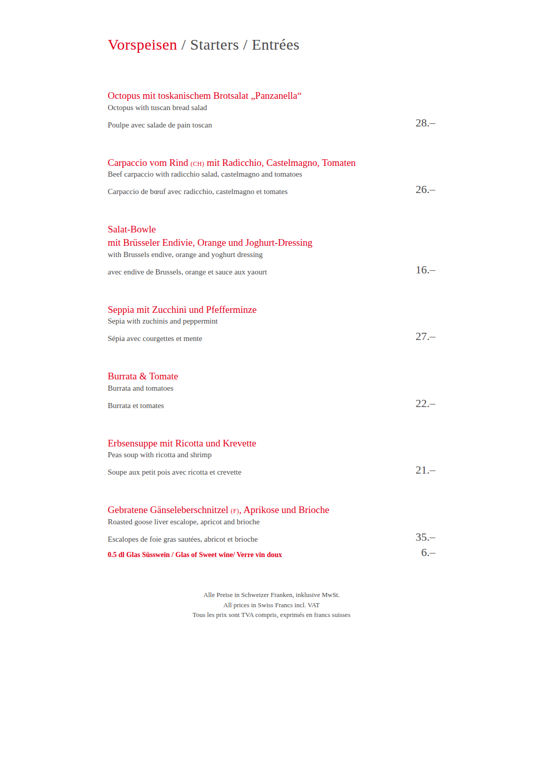Vorspeisen / Starters / Entrées
Octopus mit toskanischem Brotsalat „Panzanella“
Octopus with tuscan bread salad
Poulpe avec salade de pain toscan
28.–
Carpaccio vom Rind (CH) mit Radicchio, Castelmagno, Tomaten
Beef carpaccio with radicchio salad, castelmagno and tomatoes
Carpaccio de bœuf avec radicchio, castelmagno et tomates
26.–
Salat-Bowle
mit Brüsseler Endivie, Orange und Joghurt-Dressing
with Brussels endive, orange and yoghurt dressing
avec endive de Brussels, orange et sauce aux yaourt
16.–
Seppia mit Zucchini und Pfefferminze
Sepia with zuchinis and peppermint
Sépia avec courgettes et mente
27.–
Burrata & Tomate
Burrata and tomatoes
Burrata et tomates
22.–
Erbsensuppe mit Ricotta und Krevette
Peas soup with ricotta and shrimp
Soupe aux petit pois avec ricotta et crevette
21.–
Gebratene Gänseleberschnitzel (F), Aprikose und Brioche
Roasted goose liver escalope, apricot and brioche
Escalopes de foie gras sautées, abricot et brioche
35.–
0.5 dl Glas Süsswein / Glas of Sweet wine/ Verre vin doux 6.–
Alle Preise in Schweizer Franken, inklusive MwSt.
All prices in Swiss Francs incl. VAT
Tous les prix sont TVA compris, exprimés en francs suisses